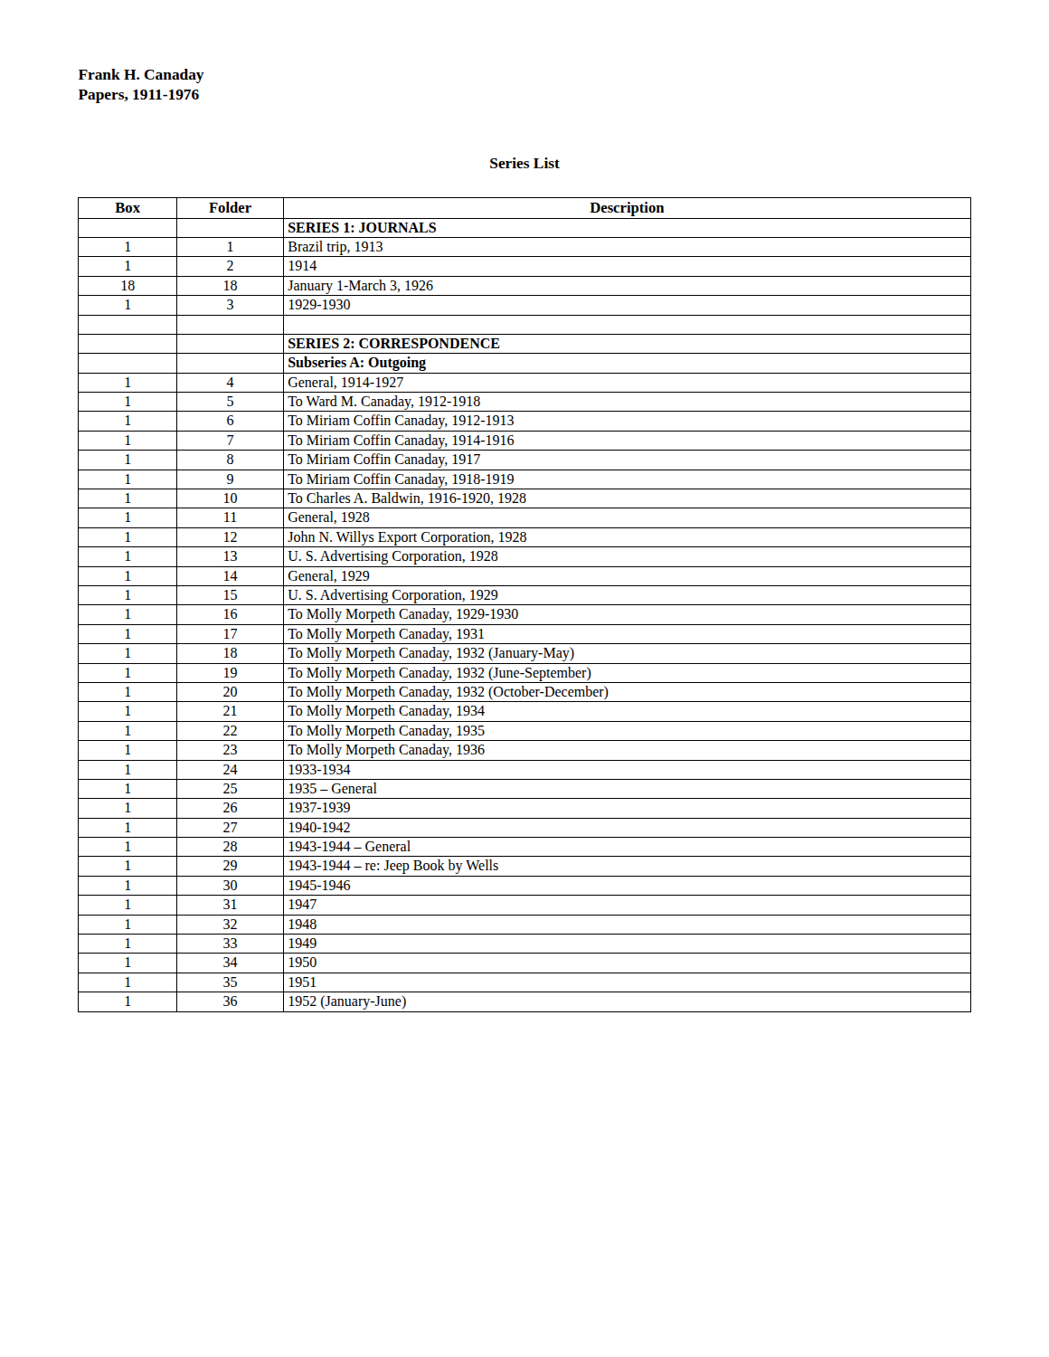Frank H. Canaday
Papers, 1911-1976
Series List
| Box | Folder | Description |
| --- | --- | --- |
| | | SERIES 1: JOURNALS |
| 1 | 1 | Brazil trip, 1913 |
| 1 | 2 | 1914 |
| 18 | 18 | January 1-March 3, 1926 |
| 1 | 3 | 1929-1930 |
| | | SERIES 2: CORRESPONDENCE |
| | | Subseries A: Outgoing |
| 1 | 4 | General, 1914-1927 |
| 1 | 5 | To Ward M. Canaday, 1912-1918 |
| 1 | 6 | To Miriam Coffin Canaday, 1912-1913 |
| 1 | 7 | To Miriam Coffin Canaday, 1914-1916 |
| 1 | 8 | To Miriam Coffin Canaday, 1917 |
| 1 | 9 | To Miriam Coffin Canaday, 1918-1919 |
| 1 | 10 | To Charles A. Baldwin, 1916-1920, 1928 |
| 1 | 11 | General, 1928 |
| 1 | 12 | John N. Willys Export Corporation, 1928 |
| 1 | 13 | U. S. Advertising Corporation, 1928 |
| 1 | 14 | General, 1929 |
| 1 | 15 | U. S. Advertising Corporation, 1929 |
| 1 | 16 | To Molly Morpeth Canaday, 1929-1930 |
| 1 | 17 | To Molly Morpeth Canaday, 1931 |
| 1 | 18 | To Molly Morpeth Canaday, 1932 (January-May) |
| 1 | 19 | To Molly Morpeth Canaday, 1932 (June-September) |
| 1 | 20 | To Molly Morpeth Canaday, 1932 (October-December) |
| 1 | 21 | To Molly Morpeth Canaday, 1934 |
| 1 | 22 | To Molly Morpeth Canaday, 1935 |
| 1 | 23 | To Molly Morpeth Canaday, 1936 |
| 1 | 24 | 1933-1934 |
| 1 | 25 | 1935 – General |
| 1 | 26 | 1937-1939 |
| 1 | 27 | 1940-1942 |
| 1 | 28 | 1943-1944 – General |
| 1 | 29 | 1943-1944 – re: Jeep Book by Wells |
| 1 | 30 | 1945-1946 |
| 1 | 31 | 1947 |
| 1 | 32 | 1948 |
| 1 | 33 | 1949 |
| 1 | 34 | 1950 |
| 1 | 35 | 1951 |
| 1 | 36 | 1952 (January-June) |